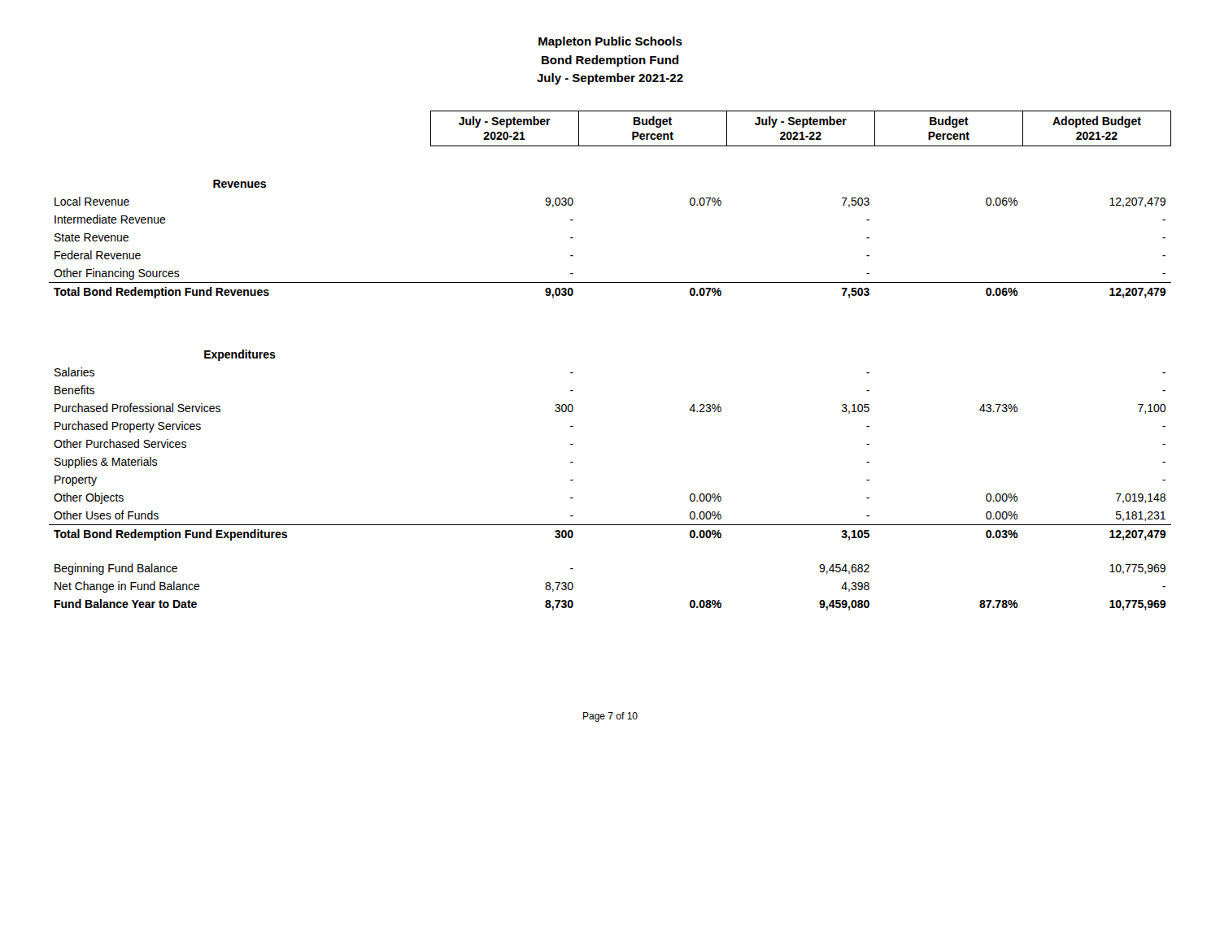Mapleton Public Schools
Bond Redemption Fund
July - September 2021-22
| | July - September 2020-21 | Budget Percent | July - September 2021-22 | Budget Percent | Adopted Budget 2021-22 |
| --- | --- | --- | --- | --- | --- |
| Revenues | |
| Local Revenue | 9,030 | 0.07% | 7,503 | 0.06% | 12,207,479 |
| Intermediate Revenue | - | | - | | - |
| State Revenue | - | | - | | - |
| Federal Revenue | - | | - | | - |
| Other Financing Sources | - | | - | | - |
| Total Bond Redemption Fund Revenues | 9,030 | 0.07% | 7,503 | 0.06% | 12,207,479 |
| Expenditures | |
| Salaries | - | | - | | - |
| Benefits | - | | - | | - |
| Purchased Professional Services | 300 | 4.23% | 3,105 | 43.73% | 7,100 |
| Purchased Property Services | - | | - | | - |
| Other Purchased Services | - | | - | | - |
| Supplies & Materials | - | | - | | - |
| Property | - | | - | | - |
| Other Objects | - | 0.00% | - | 0.00% | 7,019,148 |
| Other Uses of Funds | - | 0.00% | - | 0.00% | 5,181,231 |
| Total Bond Redemption Fund Expenditures | 300 | 0.00% | 3,105 | 0.03% | 12,207,479 |
| Beginning Fund Balance | - | | 9,454,682 | | 10,775,969 |
| Net Change in Fund Balance | 8,730 | | 4,398 | | - |
| Fund Balance Year to Date | 8,730 | 0.08% | 9,459,080 | 87.78% | 10,775,969 |
Page 7 of 10